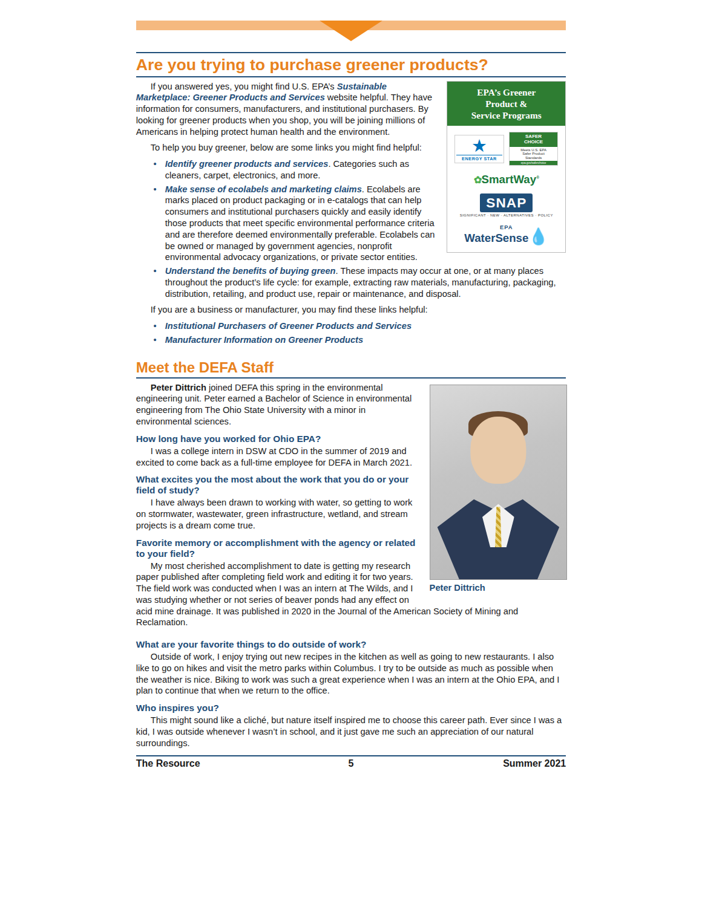Are you trying to purchase greener products?
EPA’s Greener
Product &
Service Programs
★
ENERGY STAR
SAFER
CHOICE
Meets U.S. EPA
Safer Product
Standards
epa.gov/saferchoice
✿SmartWay®
SNAP
SIGNIFICANT · NEW · ALTERNATIVES · POLICY
EPA
WaterSense💧
If you answered yes, you might find U.S. EPA’s Sustainable Marketplace: Greener Products and Services website helpful. They have information for consumers, manufacturers, and institutional purchasers. By looking for greener products when you shop, you will be joining millions of Americans in helping protect human health and the environment.
To help you buy greener, below are some links you might find helpful:
Identify greener products and services. Categories such as cleaners, carpet, electronics, and more.
Make sense of ecolabels and marketing claims. Ecolabels are marks placed on product packaging or in e-catalogs that can help consumers and institutional purchasers quickly and easily identify those products that meet specific environmental performance criteria and are therefore deemed environmentally preferable. Ecolabels can be owned or managed by government agencies, nonprofit environmental advocacy organizations, or private sector entities.
Understand the benefits of buying green. These impacts may occur at one, or at many places throughout the product’s life cycle: for example, extracting raw materials, manufacturing, packaging, distribution, retailing, and product use, repair or maintenance, and disposal.
If you are a business or manufacturer, you may find these links helpful:
Institutional Purchasers of Greener Products and Services
Manufacturer Information on Greener Products
Meet the DEFA Staff
Peter Dittrich
Peter Dittrich joined DEFA this spring in the environmental engineering unit. Peter earned a Bachelor of Science in environmental engineering from The Ohio State University with a minor in environmental sciences.
How long have you worked for Ohio EPA?
I was a college intern in DSW at CDO in the summer of 2019 and excited to come back as a full-time employee for DEFA in March 2021.
What excites you the most about the work that you do or your field of study?
I have always been drawn to working with water, so getting to work on stormwater, wastewater, green infrastructure, wetland, and stream projects is a dream come true.
Favorite memory or accomplishment with the agency or related to your field?
My most cherished accomplishment to date is getting my research paper published after completing field work and editing it for two years. The field work was conducted when I was an intern at The Wilds, and I was studying whether or not series of beaver ponds had any effect on acid mine drainage. It was published in 2020 in the Journal of the American Society of Mining and Reclamation.
What are your favorite things to do outside of work?
Outside of work, I enjoy trying out new recipes in the kitchen as well as going to new restaurants. I also like to go on hikes and visit the metro parks within Columbus. I try to be outside as much as possible when the weather is nice. Biking to work was such a great experience when I was an intern at the Ohio EPA, and I plan to continue that when we return to the office.
Who inspires you?
This might sound like a cliché, but nature itself inspired me to choose this career path. Ever since I was a kid, I was outside whenever I wasn’t in school, and it just gave me such an appreciation of our natural surroundings.
The Resource
5
Summer 2021